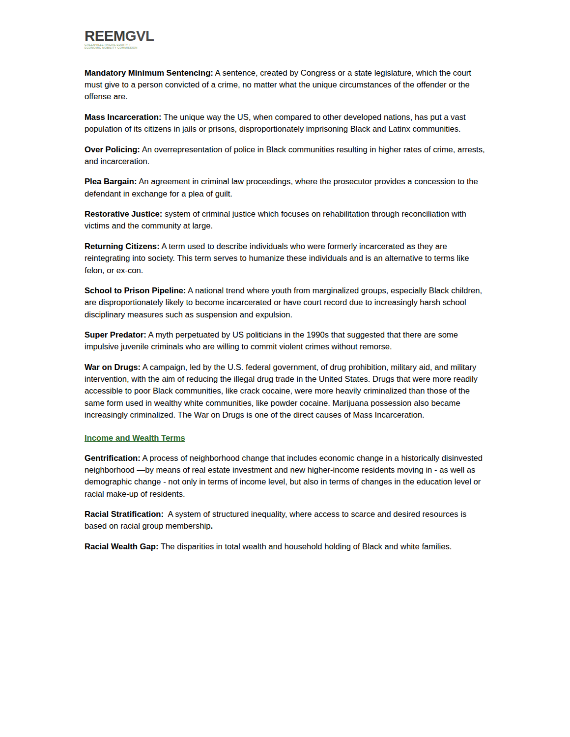REEMGVL
Greenville Racial Equity +
Economic Mobility Commission
Mandatory Minimum Sentencing: A sentence, created by Congress or a state legislature, which the court must give to a person convicted of a crime, no matter what the unique circumstances of the offender or the offense are.
Mass Incarceration: The unique way the US, when compared to other developed nations, has put a vast population of its citizens in jails or prisons, disproportionately imprisoning Black and Latinx communities.
Over Policing: An overrepresentation of police in Black communities resulting in higher rates of crime, arrests, and incarceration.
Plea Bargain: An agreement in criminal law proceedings, where the prosecutor provides a concession to the defendant in exchange for a plea of guilt.
Restorative Justice: system of criminal justice which focuses on rehabilitation through reconciliation with victims and the community at large.
Returning Citizens: A term used to describe individuals who were formerly incarcerated as they are reintegrating into society. This term serves to humanize these individuals and is an alternative to terms like felon, or ex-con.
School to Prison Pipeline: A national trend where youth from marginalized groups, especially Black children, are disproportionately likely to become incarcerated or have court record due to increasingly harsh school disciplinary measures such as suspension and expulsion.
Super Predator: A myth perpetuated by US politicians in the 1990s that suggested that there are some impulsive juvenile criminals who are willing to commit violent crimes without remorse.
War on Drugs: A campaign, led by the U.S. federal government, of drug prohibition, military aid, and military intervention, with the aim of reducing the illegal drug trade in the United States. Drugs that were more readily accessible to poor Black communities, like crack cocaine, were more heavily criminalized than those of the same form used in wealthy white communities, like powder cocaine. Marijuana possession also became increasingly criminalized. The War on Drugs is one of the direct causes of Mass Incarceration.
Income and Wealth Terms
Gentrification: A process of neighborhood change that includes economic change in a historically disinvested neighborhood —by means of real estate investment and new higher-income residents moving in - as well as demographic change - not only in terms of income level, but also in terms of changes in the education level or racial make-up of residents.
Racial Stratification: A system of structured inequality, where access to scarce and desired resources is based on racial group membership.
Racial Wealth Gap: The disparities in total wealth and household holding of Black and white families.